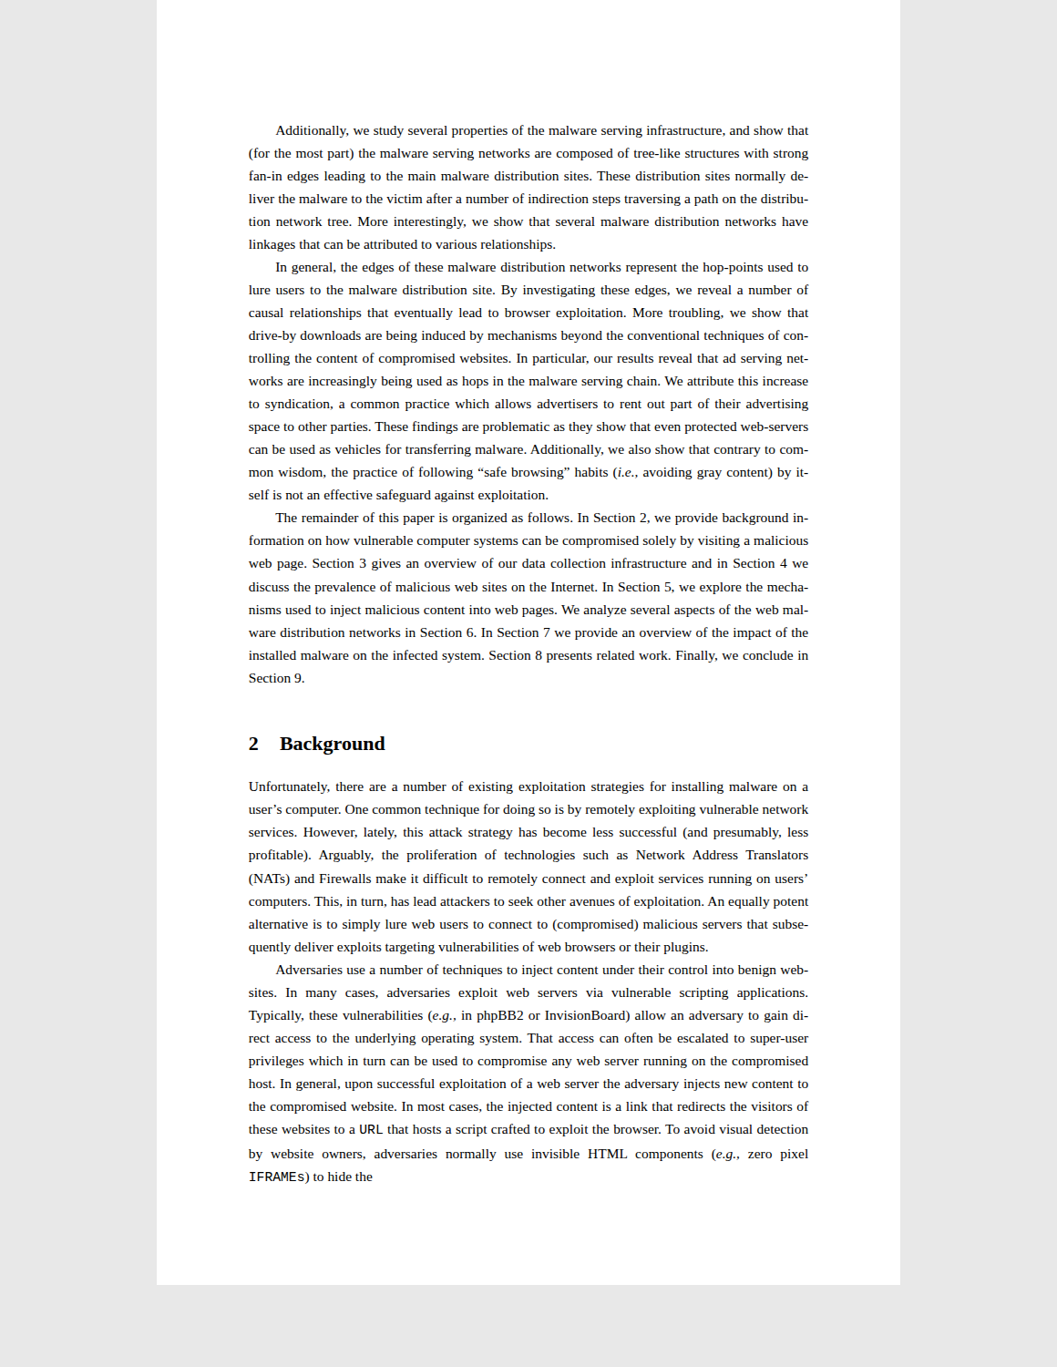Additionally, we study several properties of the malware serving infrastructure, and show that (for the most part) the malware serving networks are composed of tree-like structures with strong fan-in edges leading to the main malware distribution sites. These distribution sites normally deliver the malware to the victim after a number of indirection steps traversing a path on the distribution network tree. More interestingly, we show that several malware distribution networks have linkages that can be attributed to various relationships.
In general, the edges of these malware distribution networks represent the hop-points used to lure users to the malware distribution site. By investigating these edges, we reveal a number of causal relationships that eventually lead to browser exploitation. More troubling, we show that drive-by downloads are being induced by mechanisms beyond the conventional techniques of controlling the content of compromised websites. In particular, our results reveal that ad serving networks are increasingly being used as hops in the malware serving chain. We attribute this increase to syndication, a common practice which allows advertisers to rent out part of their advertising space to other parties. These findings are problematic as they show that even protected web-servers can be used as vehicles for transferring malware. Additionally, we also show that contrary to common wisdom, the practice of following “safe browsing” habits (i.e., avoiding gray content) by itself is not an effective safeguard against exploitation.
The remainder of this paper is organized as follows. In Section 2, we provide background information on how vulnerable computer systems can be compromised solely by visiting a malicious web page. Section 3 gives an overview of our data collection infrastructure and in Section 4 we discuss the prevalence of malicious web sites on the Internet. In Section 5, we explore the mechanisms used to inject malicious content into web pages. We analyze several aspects of the web malware distribution networks in Section 6. In Section 7 we provide an overview of the impact of the installed malware on the infected system. Section 8 presents related work. Finally, we conclude in Section 9.
2 Background
Unfortunately, there are a number of existing exploitation strategies for installing malware on a user’s computer. One common technique for doing so is by remotely exploiting vulnerable network services. However, lately, this attack strategy has become less successful (and presumably, less profitable). Arguably, the proliferation of technologies such as Network Address Translators (NATs) and Firewalls make it difficult to remotely connect and exploit services running on users’ computers. This, in turn, has lead attackers to seek other avenues of exploitation. An equally potent alternative is to simply lure web users to connect to (compromised) malicious servers that subsequently deliver exploits targeting vulnerabilities of web browsers or their plugins.
Adversaries use a number of techniques to inject content under their control into benign websites. In many cases, adversaries exploit web servers via vulnerable scripting applications. Typically, these vulnerabilities (e.g., in phpBB2 or InvisionBoard) allow an adversary to gain direct access to the underlying operating system. That access can often be escalated to super-user privileges which in turn can be used to compromise any web server running on the compromised host. In general, upon successful exploitation of a web server the adversary injects new content to the compromised website. In most cases, the injected content is a link that redirects the visitors of these websites to a URL that hosts a script crafted to exploit the browser. To avoid visual detection by website owners, adversaries normally use invisible HTML components (e.g., zero pixel IFRAMEs) to hide the